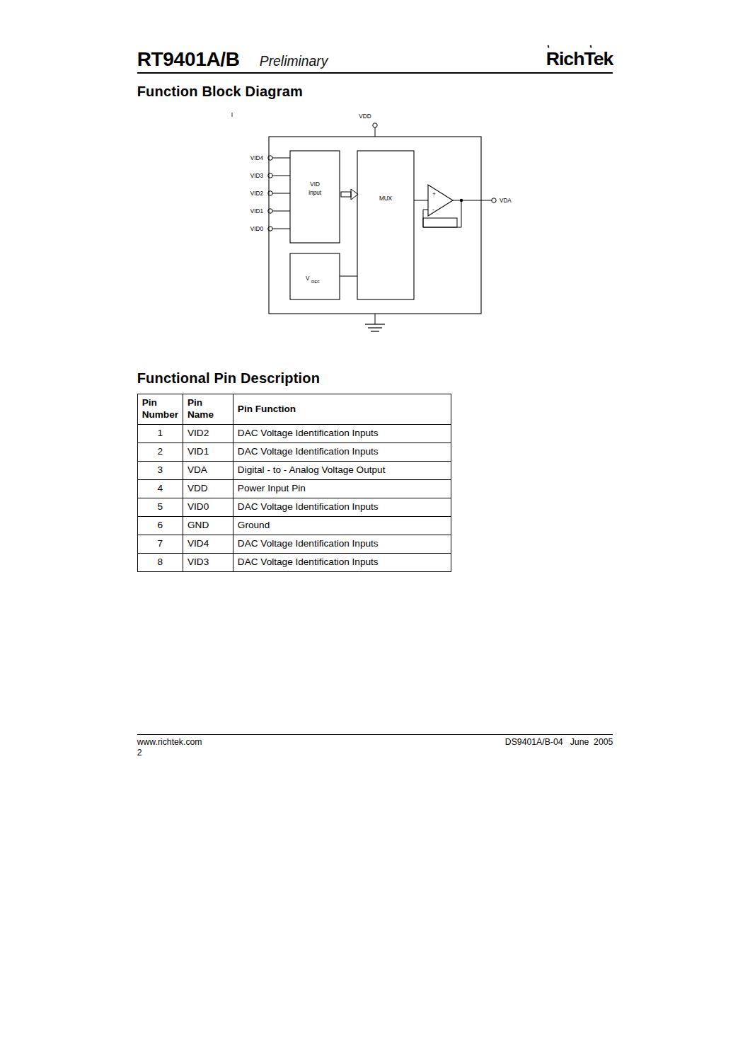RT9401A/B Preliminary
''RichTek
Function Block Diagram
VDD VID Input V REF MUX VID4 VID3 VID2 VID1 VID0 + - VDA
Functional Pin Description
| Pin Number | Pin Name | Pin Function |
| --- | --- | --- |
| 1 | VID2 | DAC Voltage Identification Inputs |
| 2 | VID1 | DAC Voltage Identification Inputs |
| 3 | VDA | Digital - to - Analog Voltage Output |
| 4 | VDD | Power Input Pin |
| 5 | VID0 | DAC Voltage Identification Inputs |
| 6 | GND | Ground |
| 7 | VID4 | DAC Voltage Identification Inputs |
| 8 | VID3 | DAC Voltage Identification Inputs |
www.richtek.com
2
DS9401A/B-04 June 2005